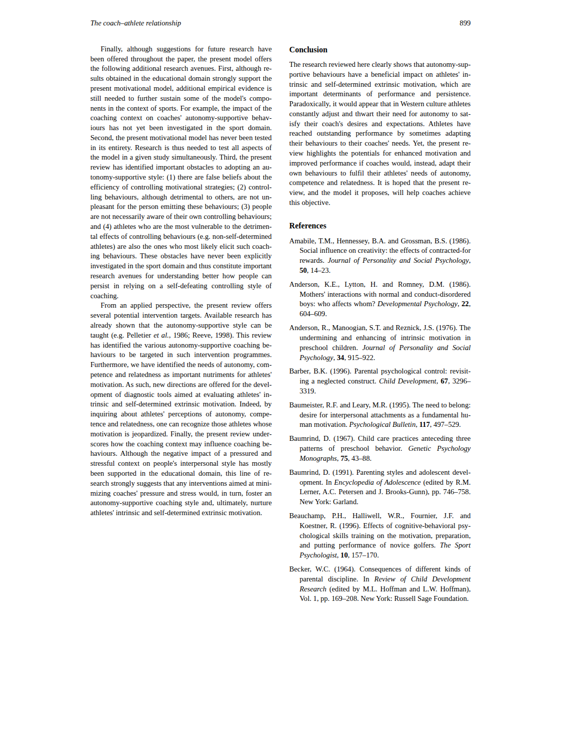The coach–athlete relationship 899
Finally, although suggestions for future research have been offered throughout the paper, the present model offers the following additional research avenues. First, although results obtained in the educational domain strongly support the present motivational model, additional empirical evidence is still needed to further sustain some of the model's components in the context of sports. For example, the impact of the coaching context on coaches' autonomy-supportive behaviours has not yet been investigated in the sport domain. Second, the present motivational model has never been tested in its entirety. Research is thus needed to test all aspects of the model in a given study simultaneously. Third, the present review has identified important obstacles to adopting an autonomy-supportive style: (1) there are false beliefs about the efficiency of controlling motivational strategies; (2) controlling behaviours, although detrimental to others, are not unpleasant for the person emitting these behaviours; (3) people are not necessarily aware of their own controlling behaviours; and (4) athletes who are the most vulnerable to the detrimental effects of controlling behaviours (e.g. non-self-determined athletes) are also the ones who most likely elicit such coaching behaviours. These obstacles have never been explicitly investigated in the sport domain and thus constitute important research avenues for understanding better how people can persist in relying on a self-defeating controlling style of coaching.
From an applied perspective, the present review offers several potential intervention targets. Available research has already shown that the autonomy-supportive style can be taught (e.g. Pelletier et al., 1986; Reeve, 1998). This review has identified the various autonomy-supportive coaching behaviours to be targeted in such intervention programmes. Furthermore, we have identified the needs of autonomy, competence and relatedness as important nutriments for athletes' motivation. As such, new directions are offered for the development of diagnostic tools aimed at evaluating athletes' intrinsic and self-determined extrinsic motivation. Indeed, by inquiring about athletes' perceptions of autonomy, competence and relatedness, one can recognize those athletes whose motivation is jeopardized. Finally, the present review underscores how the coaching context may influence coaching behaviours. Although the negative impact of a pressured and stressful context on people's interpersonal style has mostly been supported in the educational domain, this line of research strongly suggests that any interventions aimed at minimizing coaches' pressure and stress would, in turn, foster an autonomy-supportive coaching style and, ultimately, nurture athletes' intrinsic and self-determined extrinsic motivation.
Conclusion
The research reviewed here clearly shows that autonomy-supportive behaviours have a beneficial impact on athletes' intrinsic and self-determined extrinsic motivation, which are important determinants of performance and persistence. Paradoxically, it would appear that in Western culture athletes constantly adjust and thwart their need for autonomy to satisfy their coach's desires and expectations. Athletes have reached outstanding performance by sometimes adapting their behaviours to their coaches' needs. Yet, the present review highlights the potentials for enhanced motivation and improved performance if coaches would, instead, adapt their own behaviours to fulfil their athletes' needs of autonomy, competence and relatedness. It is hoped that the present review, and the model it proposes, will help coaches achieve this objective.
References
Amabile, T.M., Hennessey, B.A. and Grossman, B.S. (1986). Social influence on creativity: the effects of contracted-for rewards. Journal of Personality and Social Psychology, 50, 14–23.
Anderson, K.E., Lytton, H. and Romney, D.M. (1986). Mothers' interactions with normal and conduct-disordered boys: who affects whom? Developmental Psychology, 22, 604–609.
Anderson, R., Manoogian, S.T. and Reznick, J.S. (1976). The undermining and enhancing of intrinsic motivation in preschool children. Journal of Personality and Social Psychology, 34, 915–922.
Barber, B.K. (1996). Parental psychological control: revisiting a neglected construct. Child Development, 67, 3296–3319.
Baumeister, R.F. and Leary, M.R. (1995). The need to belong: desire for interpersonal attachments as a fundamental human motivation. Psychological Bulletin, 117, 497–529.
Baumrind, D. (1967). Child care practices anteceding three patterns of preschool behavior. Genetic Psychology Monographs, 75, 43–88.
Baumrind, D. (1991). Parenting styles and adolescent development. In Encyclopedia of Adolescence (edited by R.M. Lerner, A.C. Petersen and J. Brooks-Gunn), pp. 746–758. New York: Garland.
Beauchamp, P.H., Halliwell, W.R., Fournier, J.F. and Koestner, R. (1996). Effects of cognitive-behavioral psychological skills training on the motivation, preparation, and putting performance of novice golfers. The Sport Psychologist, 10, 157–170.
Becker, W.C. (1964). Consequences of different kinds of parental discipline. In Review of Child Development Research (edited by M.L. Hoffman and L.W. Hoffman), Vol. 1, pp. 169–208. New York: Russell Sage Foundation.